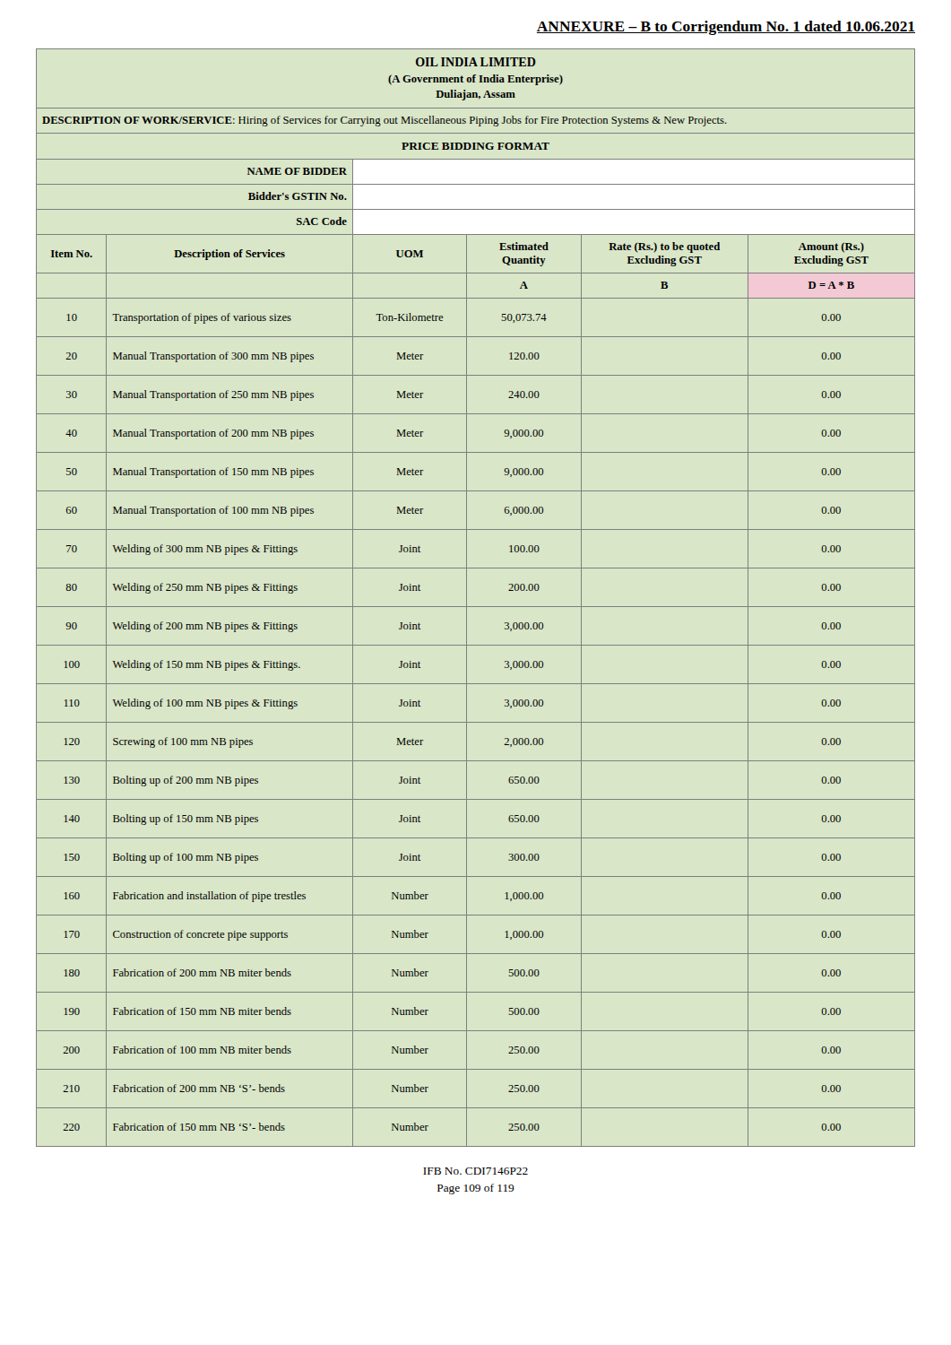ANNEXURE – B to Corrigendum No. 1 dated 10.06.2021
| OIL INDIA LIMITED (A Government of India Enterprise) Duliajan, Assam |
| DESCRIPTION OF WORK/SERVICE : Hiring of Services for Carrying out Miscellaneous Piping Jobs for Fire Protection Systems & New Projects. |
| PRICE BIDDING FORMAT |
| NAME OF BIDDER | |
| Bidder's GSTIN No. | |
| SAC Code | |
| Item No. | Description of Services | UOM | Estimated Quantity | Rate (Rs.) to be quoted Excluding GST | Amount (Rs.) Excluding GST |
| | | | A | B | D = A * B |
| 10 | Transportation of pipes of various sizes | Ton-Kilometre | 50,073.74 | | 0.00 |
| 20 | Manual Transportation of 300 mm NB pipes | Meter | 120.00 | | 0.00 |
| 30 | Manual Transportation of 250 mm NB pipes | Meter | 240.00 | | 0.00 |
| 40 | Manual Transportation of 200 mm NB pipes | Meter | 9,000.00 | | 0.00 |
| 50 | Manual Transportation of 150 mm NB pipes | Meter | 9,000.00 | | 0.00 |
| 60 | Manual Transportation of 100 mm NB pipes | Meter | 6,000.00 | | 0.00 |
| 70 | Welding of 300 mm NB pipes & Fittings | Joint | 100.00 | | 0.00 |
| 80 | Welding of 250 mm NB pipes & Fittings | Joint | 200.00 | | 0.00 |
| 90 | Welding of 200 mm NB pipes & Fittings | Joint | 3,000.00 | | 0.00 |
| 100 | Welding of 150 mm NB pipes & Fittings. | Joint | 3,000.00 | | 0.00 |
| 110 | Welding of 100 mm NB pipes & Fittings | Joint | 3,000.00 | | 0.00 |
| 120 | Screwing of 100 mm NB pipes | Meter | 2,000.00 | | 0.00 |
| 130 | Bolting up of 200 mm NB pipes | Joint | 650.00 | | 0.00 |
| 140 | Bolting up of 150 mm NB pipes | Joint | 650.00 | | 0.00 |
| 150 | Bolting up of 100 mm NB pipes | Joint | 300.00 | | 0.00 |
| 160 | Fabrication and installation of pipe trestles | Number | 1,000.00 | | 0.00 |
| 170 | Construction of concrete pipe supports | Number | 1,000.00 | | 0.00 |
| 180 | Fabrication of 200 mm NB miter bends | Number | 500.00 | | 0.00 |
| 190 | Fabrication of 150 mm NB miter bends | Number | 500.00 | | 0.00 |
| 200 | Fabrication of 100 mm NB miter bends | Number | 250.00 | | 0.00 |
| 210 | Fabrication of 200 mm NB ‘S’- bends | Number | 250.00 | | 0.00 |
| 220 | Fabrication of 150 mm NB ‘S’- bends | Number | 250.00 | | 0.00 |
IFB No. CDI7146P22
Page 109 of 119